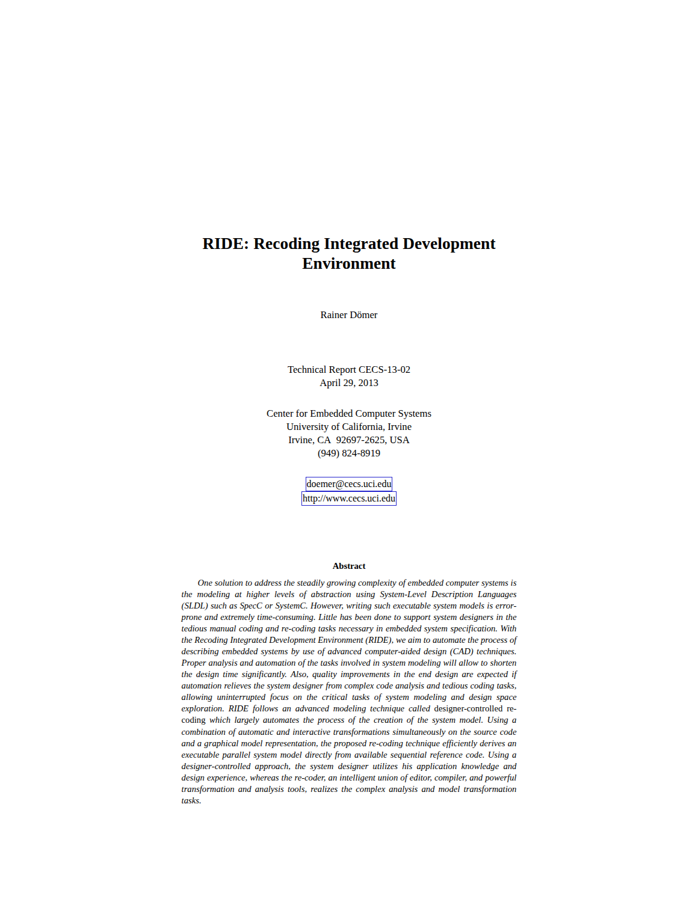RIDE: Recoding Integrated Development Environment
Rainer Dömer
Technical Report CECS-13-02
April 29, 2013
Center for Embedded Computer Systems
University of California, Irvine
Irvine, CA 92697-2625, USA
(949) 824-8919
doemer@cecs.uci.edu
http://www.cecs.uci.edu
Abstract
One solution to address the steadily growing complexity of embedded computer systems is the modeling at higher levels of abstraction using System-Level Description Languages (SLDL) such as SpecC or SystemC. However, writing such executable system models is error-prone and extremely time-consuming. Little has been done to support system designers in the tedious manual coding and re-coding tasks necessary in embedded system specification. With the Recoding Integrated Development Environment (RIDE), we aim to automate the process of describing embedded systems by use of advanced computer-aided design (CAD) techniques. Proper analysis and automation of the tasks involved in system modeling will allow to shorten the design time significantly. Also, quality improvements in the end design are expected if automation relieves the system designer from complex code analysis and tedious coding tasks, allowing uninterrupted focus on the critical tasks of system modeling and design space exploration. RIDE follows an advanced modeling technique called designer-controlled re-coding which largely automates the process of the creation of the system model. Using a combination of automatic and interactive transformations simultaneously on the source code and a graphical model representation, the proposed re-coding technique efficiently derives an executable parallel system model directly from available sequential reference code. Using a designer-controlled approach, the system designer utilizes his application knowledge and design experience, whereas the re-coder, an intelligent union of editor, compiler, and powerful transformation and analysis tools, realizes the complex analysis and model transformation tasks.